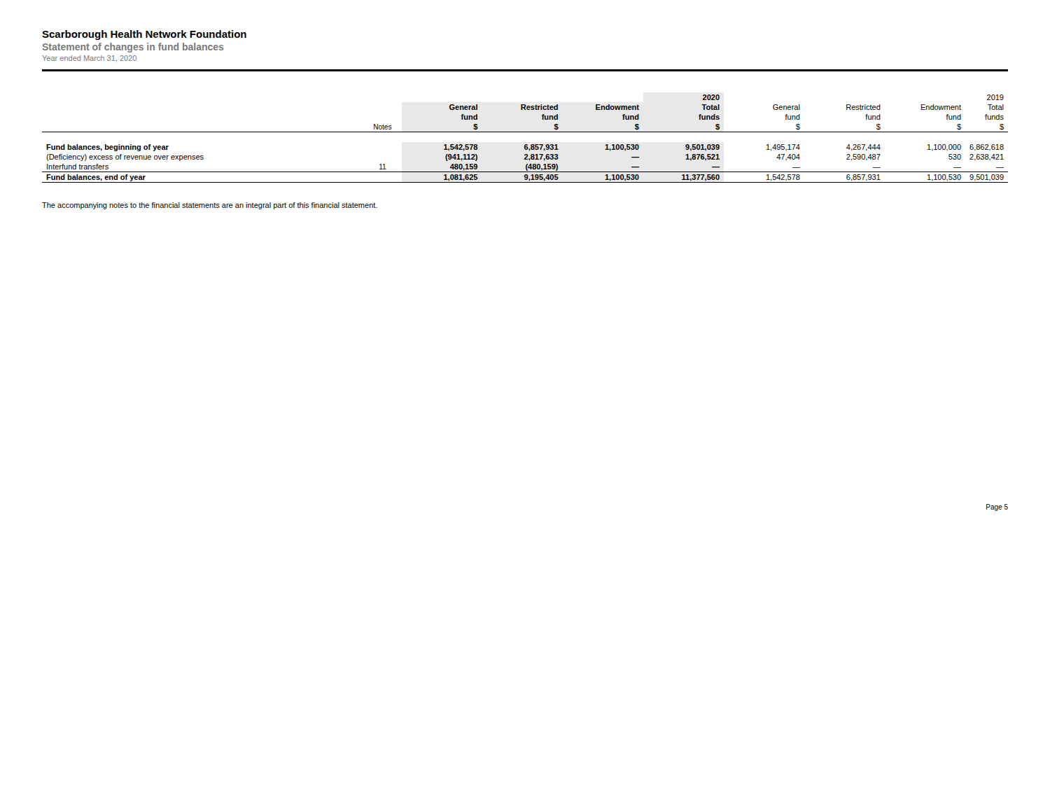Scarborough Health Network Foundation
Statement of changes in fund balances
Year ended March 31, 2020
| | | | | | 2020 | | | | 2019 |
| | | General | Restricted | Endowment | Total | General | Restricted | Endowment | Total |
| | | fund | fund | fund | funds | fund | fund | fund | funds |
| | Notes | $ | $ | $ | $ | $ | $ | $ | $ |
| Fund balances, beginning of year | | 1,542,578 | 6,857,931 | 1,100,530 | 9,501,039 | 1,495,174 | 4,267,444 | 1,100,000 | 6,862,618 |
| (Deficiency) excess of revenue over expenses | | (941,112) | 2,817,633 | — | 1,876,521 | 47,404 | 2,590,487 | 530 | 2,638,421 |
| Interfund transfers | 11 | 480,159 | (480,159) | — | — | — | — | — | — |
| Fund balances, end of year | | 1,081,625 | 9,195,405 | 1,100,530 | 11,377,560 | 1,542,578 | 6,857,931 | 1,100,530 | 9,501,039 |
The accompanying notes to the financial statements are an integral part of this financial statement.
Page 5